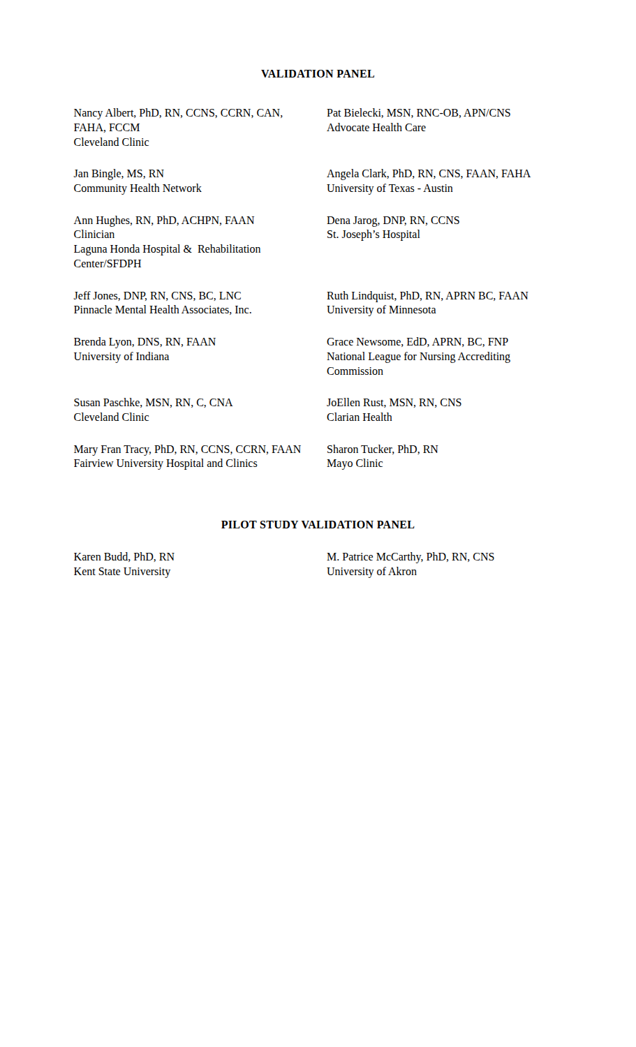Validation Panel
| Nancy Albert, PhD, RN, CCNS, CCRN, CAN, FAHA, FCCM Cleveland Clinic | Pat Bielecki, MSN, RNC-OB, APN/CNS Advocate Health Care |
| Jan Bingle, MS, RN Community Health Network | Angela Clark, PhD, RN, CNS, FAAN, FAHA University of Texas - Austin |
| Ann Hughes, RN, PhD, ACHPN, FAAN Clinician Laguna Honda Hospital & Rehabilitation Center/SFDPH | Dena Jarog, DNP, RN, CCNS St. Joseph’s Hospital |
| Jeff Jones, DNP, RN, CNS, BC, LNC Pinnacle Mental Health Associates, Inc. | Ruth Lindquist, PhD, RN, APRN BC, FAAN University of Minnesota |
| Brenda Lyon, DNS, RN, FAAN University of Indiana | Grace Newsome, EdD, APRN, BC, FNP National League for Nursing Accrediting Commission |
| Susan Paschke, MSN, RN, C, CNA Cleveland Clinic | JoEllen Rust, MSN, RN, CNS Clarian Health |
| Mary Fran Tracy, PhD, RN, CCNS, CCRN, FAAN Fairview University Hospital and Clinics | Sharon Tucker, PhD, RN Mayo Clinic |
Pilot Study Validation Panel
| Karen Budd, PhD, RN Kent State University | M. Patrice McCarthy, PhD, RN, CNS University of Akron |